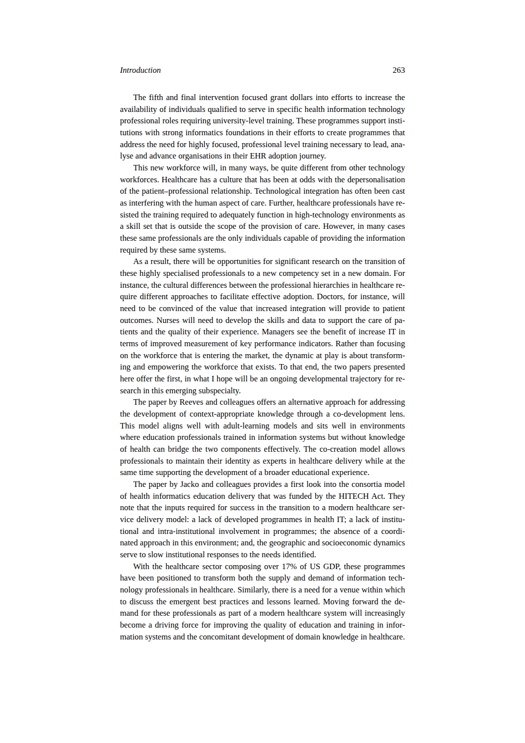Introduction 263
The fifth and final intervention focused grant dollars into efforts to increase the availability of individuals qualified to serve in specific health information technology professional roles requiring university-level training. These programmes support institutions with strong informatics foundations in their efforts to create programmes that address the need for highly focused, professional level training necessary to lead, analyse and advance organisations in their EHR adoption journey.
This new workforce will, in many ways, be quite different from other technology workforces. Healthcare has a culture that has been at odds with the depersonalisation of the patient–professional relationship. Technological integration has often been cast as interfering with the human aspect of care. Further, healthcare professionals have resisted the training required to adequately function in high-technology environments as a skill set that is outside the scope of the provision of care. However, in many cases these same professionals are the only individuals capable of providing the information required by these same systems.
As a result, there will be opportunities for significant research on the transition of these highly specialised professionals to a new competency set in a new domain. For instance, the cultural differences between the professional hierarchies in healthcare require different approaches to facilitate effective adoption. Doctors, for instance, will need to be convinced of the value that increased integration will provide to patient outcomes. Nurses will need to develop the skills and data to support the care of patients and the quality of their experience. Managers see the benefit of increase IT in terms of improved measurement of key performance indicators. Rather than focusing on the workforce that is entering the market, the dynamic at play is about transforming and empowering the workforce that exists. To that end, the two papers presented here offer the first, in what I hope will be an ongoing developmental trajectory for research in this emerging subspecialty.
The paper by Reeves and colleagues offers an alternative approach for addressing the development of context-appropriate knowledge through a co-development lens. This model aligns well with adult-learning models and sits well in environments where education professionals trained in information systems but without knowledge of health can bridge the two components effectively. The co-creation model allows professionals to maintain their identity as experts in healthcare delivery while at the same time supporting the development of a broader educational experience.
The paper by Jacko and colleagues provides a first look into the consortia model of health informatics education delivery that was funded by the HITECH Act. They note that the inputs required for success in the transition to a modern healthcare service delivery model: a lack of developed programmes in health IT; a lack of institutional and intra-institutional involvement in programmes; the absence of a coordinated approach in this environment; and, the geographic and socioeconomic dynamics serve to slow institutional responses to the needs identified.
With the healthcare sector composing over 17% of US GDP, these programmes have been positioned to transform both the supply and demand of information technology professionals in healthcare. Similarly, there is a need for a venue within which to discuss the emergent best practices and lessons learned. Moving forward the demand for these professionals as part of a modern healthcare system will increasingly become a driving force for improving the quality of education and training in information systems and the concomitant development of domain knowledge in healthcare.